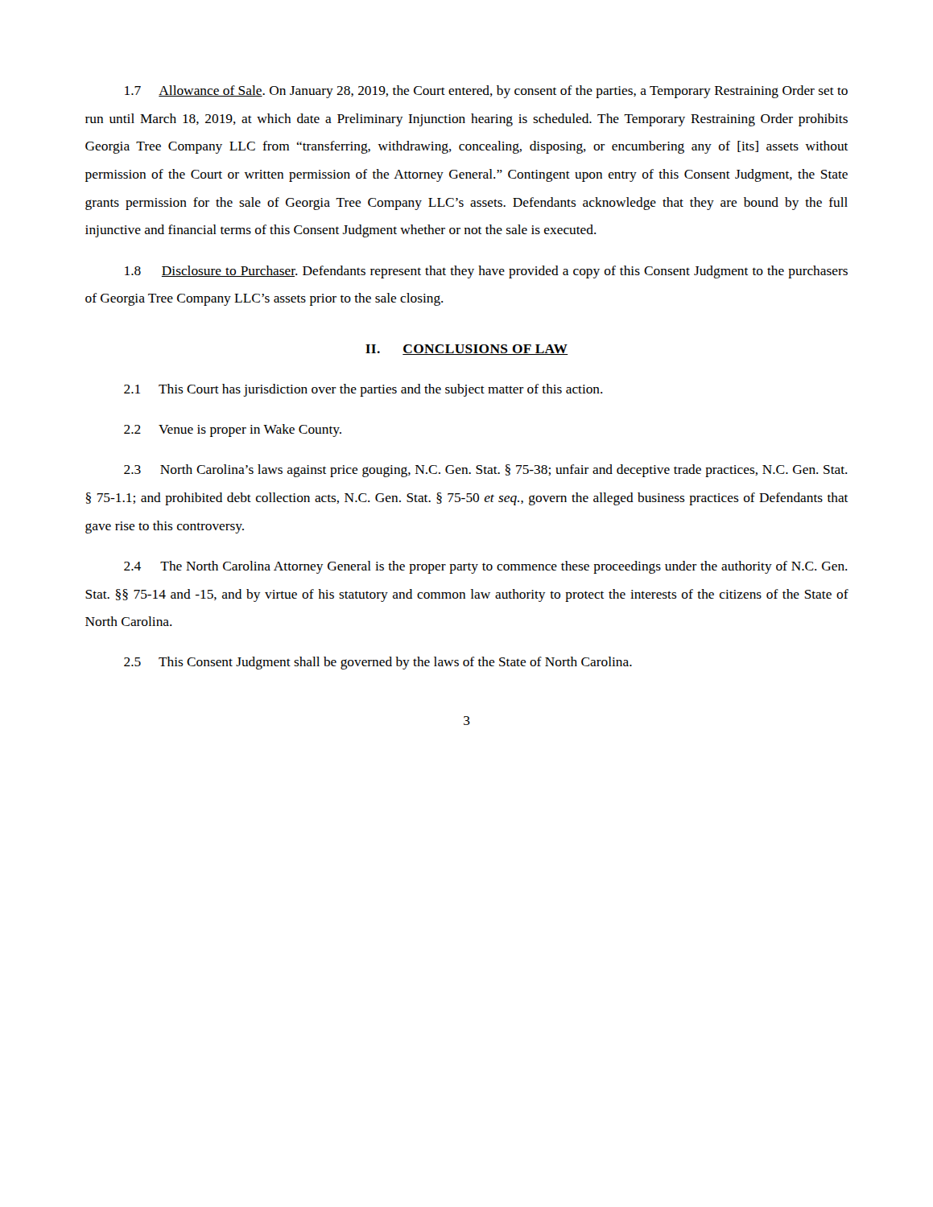1.7 Allowance of Sale. On January 28, 2019, the Court entered, by consent of the parties, a Temporary Restraining Order set to run until March 18, 2019, at which date a Preliminary Injunction hearing is scheduled. The Temporary Restraining Order prohibits Georgia Tree Company LLC from “transferring, withdrawing, concealing, disposing, or encumbering any of [its] assets without permission of the Court or written permission of the Attorney General.” Contingent upon entry of this Consent Judgment, the State grants permission for the sale of Georgia Tree Company LLC’s assets. Defendants acknowledge that they are bound by the full injunctive and financial terms of this Consent Judgment whether or not the sale is executed.
1.8 Disclosure to Purchaser. Defendants represent that they have provided a copy of this Consent Judgment to the purchasers of Georgia Tree Company LLC’s assets prior to the sale closing.
II. CONCLUSIONS OF LAW
2.1 This Court has jurisdiction over the parties and the subject matter of this action.
2.2 Venue is proper in Wake County.
2.3 North Carolina’s laws against price gouging, N.C. Gen. Stat. § 75-38; unfair and deceptive trade practices, N.C. Gen. Stat. § 75-1.1; and prohibited debt collection acts, N.C. Gen. Stat. § 75-50 et seq., govern the alleged business practices of Defendants that gave rise to this controversy.
2.4 The North Carolina Attorney General is the proper party to commence these proceedings under the authority of N.C. Gen. Stat. §§ 75-14 and -15, and by virtue of his statutory and common law authority to protect the interests of the citizens of the State of North Carolina.
2.5 This Consent Judgment shall be governed by the laws of the State of North Carolina.
3